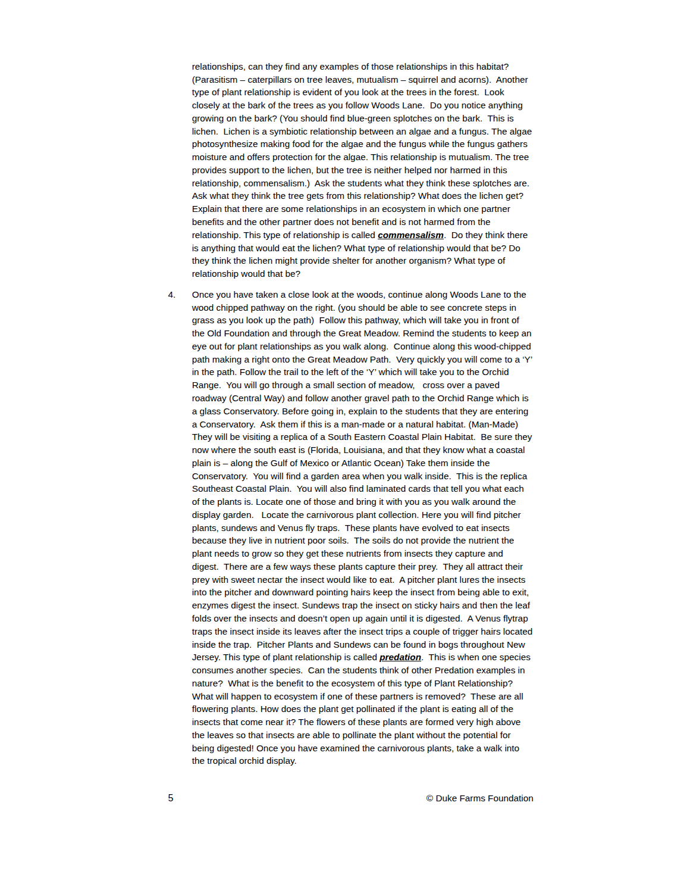relationships, can they find any examples of those relationships in this habitat? (Parasitism – caterpillars on tree leaves, mutualism – squirrel and acorns). Another type of plant relationship is evident of you look at the trees in the forest. Look closely at the bark of the trees as you follow Woods Lane. Do you notice anything growing on the bark? (You should find blue-green splotches on the bark. This is lichen. Lichen is a symbiotic relationship between an algae and a fungus. The algae photosynthesize making food for the algae and the fungus while the fungus gathers moisture and offers protection for the algae. This relationship is mutualism. The tree provides support to the lichen, but the tree is neither helped nor harmed in this relationship, commensalism.) Ask the students what they think these splotches are. Ask what they think the tree gets from this relationship? What does the lichen get? Explain that there are some relationships in an ecosystem in which one partner benefits and the other partner does not benefit and is not harmed from the relationship. This type of relationship is called commensalism. Do they think there is anything that would eat the lichen? What type of relationship would that be? Do they think the lichen might provide shelter for another organism? What type of relationship would that be?
4. Once you have taken a close look at the woods, continue along Woods Lane to the wood chipped pathway on the right. (you should be able to see concrete steps in grass as you look up the path) Follow this pathway, which will take you in front of the Old Foundation and through the Great Meadow. Remind the students to keep an eye out for plant relationships as you walk along. Continue along this wood-chipped path making a right onto the Great Meadow Path. Very quickly you will come to a ‘Y’ in the path. Follow the trail to the left of the ‘Y’ which will take you to the Orchid Range. You will go through a small section of meadow, cross over a paved roadway (Central Way) and follow another gravel path to the Orchid Range which is a glass Conservatory. Before going in, explain to the students that they are entering a Conservatory. Ask them if this is a man-made or a natural habitat. (Man-Made) They will be visiting a replica of a South Eastern Coastal Plain Habitat. Be sure they now where the south east is (Florida, Louisiana, and that they know what a coastal plain is – along the Gulf of Mexico or Atlantic Ocean) Take them inside the Conservatory. You will find a garden area when you walk inside. This is the replica Southeast Coastal Plain. You will also find laminated cards that tell you what each of the plants is. Locate one of those and bring it with you as you walk around the display garden. Locate the carnivorous plant collection. Here you will find pitcher plants, sundews and Venus fly traps. These plants have evolved to eat insects because they live in nutrient poor soils. The soils do not provide the nutrient the plant needs to grow so they get these nutrients from insects they capture and digest. There are a few ways these plants capture their prey. They all attract their prey with sweet nectar the insect would like to eat. A pitcher plant lures the insects into the pitcher and downward pointing hairs keep the insect from being able to exit, enzymes digest the insect. Sundews trap the insect on sticky hairs and then the leaf folds over the insects and doesn’t open up again until it is digested. A Venus flytrap traps the insect inside its leaves after the insect trips a couple of trigger hairs located inside the trap. Pitcher Plants and Sundews can be found in bogs throughout New Jersey. This type of plant relationship is called predation. This is when one species consumes another species. Can the students think of other Predation examples in nature? What is the benefit to the ecosystem of this type of Plant Relationship? What will happen to ecosystem if one of these partners is removed? These are all flowering plants. How does the plant get pollinated if the plant is eating all of the insects that come near it? The flowers of these plants are formed very high above the leaves so that insects are able to pollinate the plant without the potential for being digested! Once you have examined the carnivorous plants, take a walk into the tropical orchid display.
5 © Duke Farms Foundation